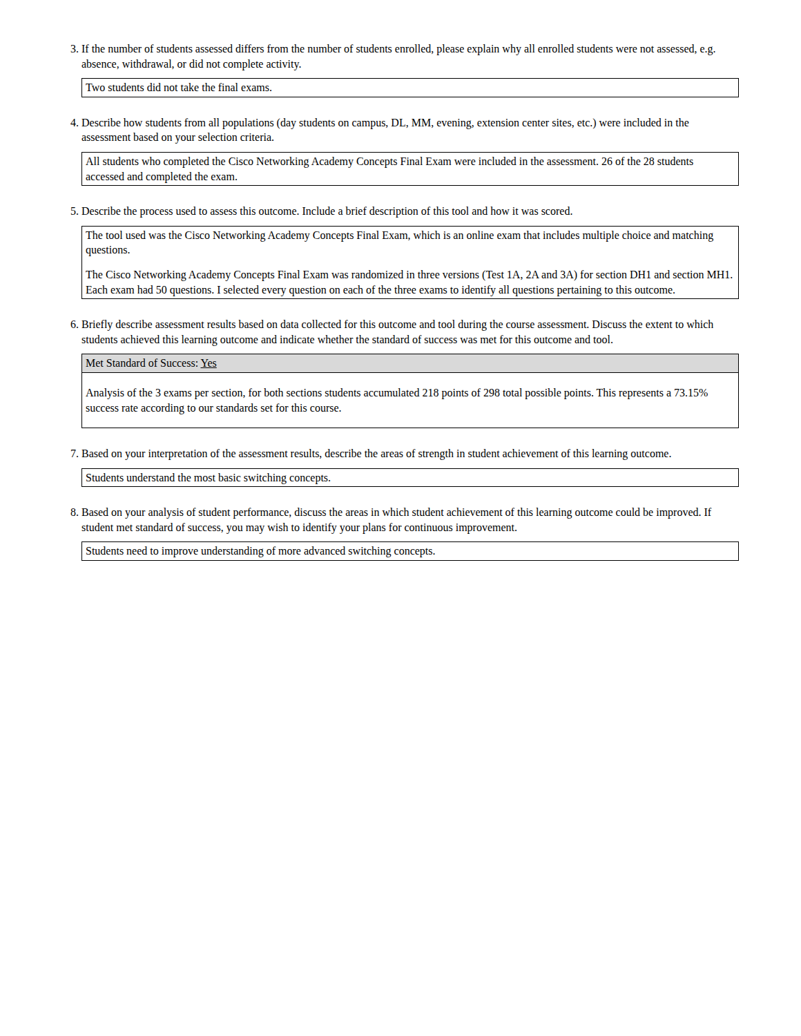If the number of students assessed differs from the number of students enrolled, please explain why all enrolled students were not assessed, e.g. absence, withdrawal, or did not complete activity.
Two students did not take the final exams.
Describe how students from all populations (day students on campus, DL, MM, evening, extension center sites, etc.) were included in the assessment based on your selection criteria.
All students who completed the Cisco Networking Academy Concepts Final Exam were included in the assessment. 26 of the 28 students accessed and completed the exam.
Describe the process used to assess this outcome. Include a brief description of this tool and how it was scored.
The tool used was the Cisco Networking Academy Concepts Final Exam, which is an online exam that includes multiple choice and matching questions.
The Cisco Networking Academy Concepts Final Exam was randomized in three versions (Test 1A, 2A and 3A) for section DH1 and section MH1. Each exam had 50 questions. I selected every question on each of the three exams to identify all questions pertaining to this outcome.
Briefly describe assessment results based on data collected for this outcome and tool during the course assessment. Discuss the extent to which students achieved this learning outcome and indicate whether the standard of success was met for this outcome and tool.
Met Standard of Success: Yes
Analysis of the 3 exams per section, for both sections students accumulated 218 points of 298 total possible points. This represents a 73.15% success rate according to our standards set for this course.
Based on your interpretation of the assessment results, describe the areas of strength in student achievement of this learning outcome.
Students understand the most basic switching concepts.
Based on your analysis of student performance, discuss the areas in which student achievement of this learning outcome could be improved. If student met standard of success, you may wish to identify your plans for continuous improvement.
Students need to improve understanding of more advanced switching concepts.